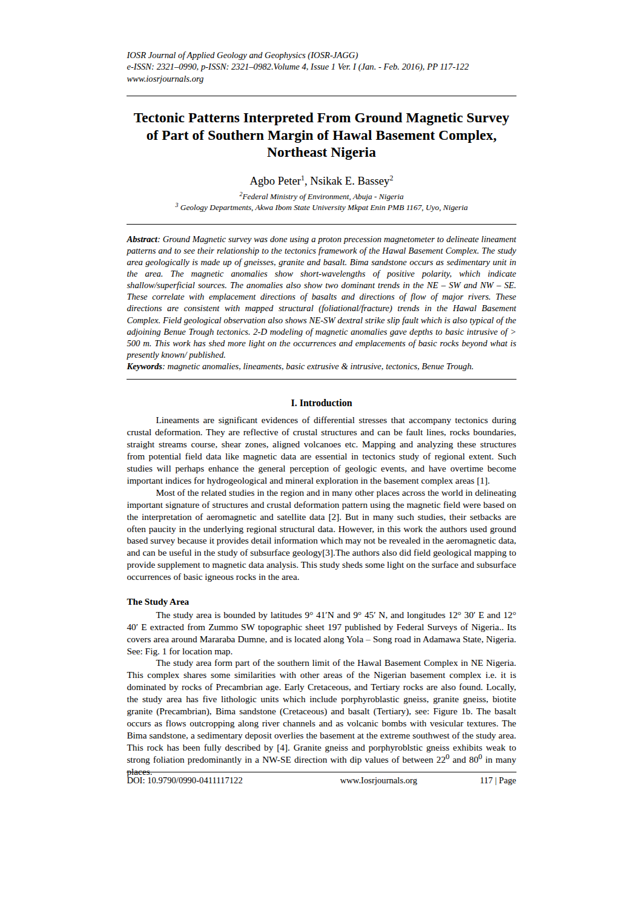IOSR Journal of Applied Geology and Geophysics (IOSR-JAGG) e-ISSN: 2321–0990, p-ISSN: 2321–0982.Volume 4, Issue 1 Ver. I (Jan. - Feb. 2016), PP 117-122 www.iosrjournals.org
Tectonic Patterns Interpreted From Ground Magnetic Survey of Part of Southern Margin of Hawal Basement Complex, Northeast Nigeria
Agbo Peter1, Nsikak E. Bassey2
2Federal Ministry of Environment, Abuja - Nigeria
3 Geology Departments, Akwa Ibom State University Mkpat Enin PMB 1167, Uyo, Nigeria
Abstract: Ground Magnetic survey was done using a proton precession magnetometer to delineate lineament patterns and to see their relationship to the tectonics framework of the Hawal Basement Complex. The study area geologically is made up of gneisses, granite and basalt. Bima sandstone occurs as sedimentary unit in the area. The magnetic anomalies show short-wavelengths of positive polarity, which indicate shallow/superficial sources. The anomalies also show two dominant trends in the NE – SW and NW – SE. These correlate with emplacement directions of basalts and directions of flow of major rivers. These directions are consistent with mapped structural (foliational/fracture) trends in the Hawal Basement Complex. Field geological observation also shows NE-SW dextral strike slip fault which is also typical of the adjoining Benue Trough tectonics. 2-D modeling of magnetic anomalies gave depths to basic intrusive of > 500 m. This work has shed more light on the occurrences and emplacements of basic rocks beyond what is presently known/ published.
Keywords: magnetic anomalies, lineaments, basic extrusive & intrusive, tectonics, Benue Trough.
I. Introduction
Lineaments are significant evidences of differential stresses that accompany tectonics during crustal deformation. They are reflective of crustal structures and can be fault lines, rocks boundaries, straight streams course, shear zones, aligned volcanoes etc. Mapping and analyzing these structures from potential field data like magnetic data are essential in tectonics study of regional extent. Such studies will perhaps enhance the general perception of geologic events, and have overtime become important indices for hydrogeological and mineral exploration in the basement complex areas [1].
Most of the related studies in the region and in many other places across the world in delineating important signature of structures and crustal deformation pattern using the magnetic field were based on the interpretation of aeromagnetic and satellite data [2]. But in many such studies, their setbacks are often paucity in the underlying regional structural data. However, in this work the authors used ground based survey because it provides detail information which may not be revealed in the aeromagnetic data, and can be useful in the study of subsurface geology[3].The authors also did field geological mapping to provide supplement to magnetic data analysis. This study sheds some light on the surface and subsurface occurrences of basic igneous rocks in the area.
The Study Area
The study area is bounded by latitudes 9° 41′N and 9° 45′ N, and longitudes 12° 30′ E and 12° 40′ E extracted from Zummo SW topographic sheet 197 published by Federal Surveys of Nigeria.. Its covers area around Mararaba Dumne, and is located along Yola – Song road in Adamawa State, Nigeria. See: Fig. 1 for location map.
The study area form part of the southern limit of the Hawal Basement Complex in NE Nigeria. This complex shares some similarities with other areas of the Nigerian basement complex i.e. it is dominated by rocks of Precambrian age. Early Cretaceous, and Tertiary rocks are also found. Locally, the study area has five lithologic units which include porphyroblastic gneiss, granite gneiss, biotite granite (Precambrian), Bima sandstone (Cretaceous) and basalt (Tertiary), see: Figure 1b. The basalt occurs as flows outcropping along river channels and as volcanic bombs with vesicular textures. The Bima sandstone, a sedimentary deposit overlies the basement at the extreme southwest of the study area. This rock has been fully described by [4]. Granite gneiss and porphyroblstic gneiss exhibits weak to strong foliation predominantly in a NW-SE direction with dip values of between 220 and 800 in many places.
DOI: 10.9790/0990-0411117122
www.Iosrjournals.org
117 | Page